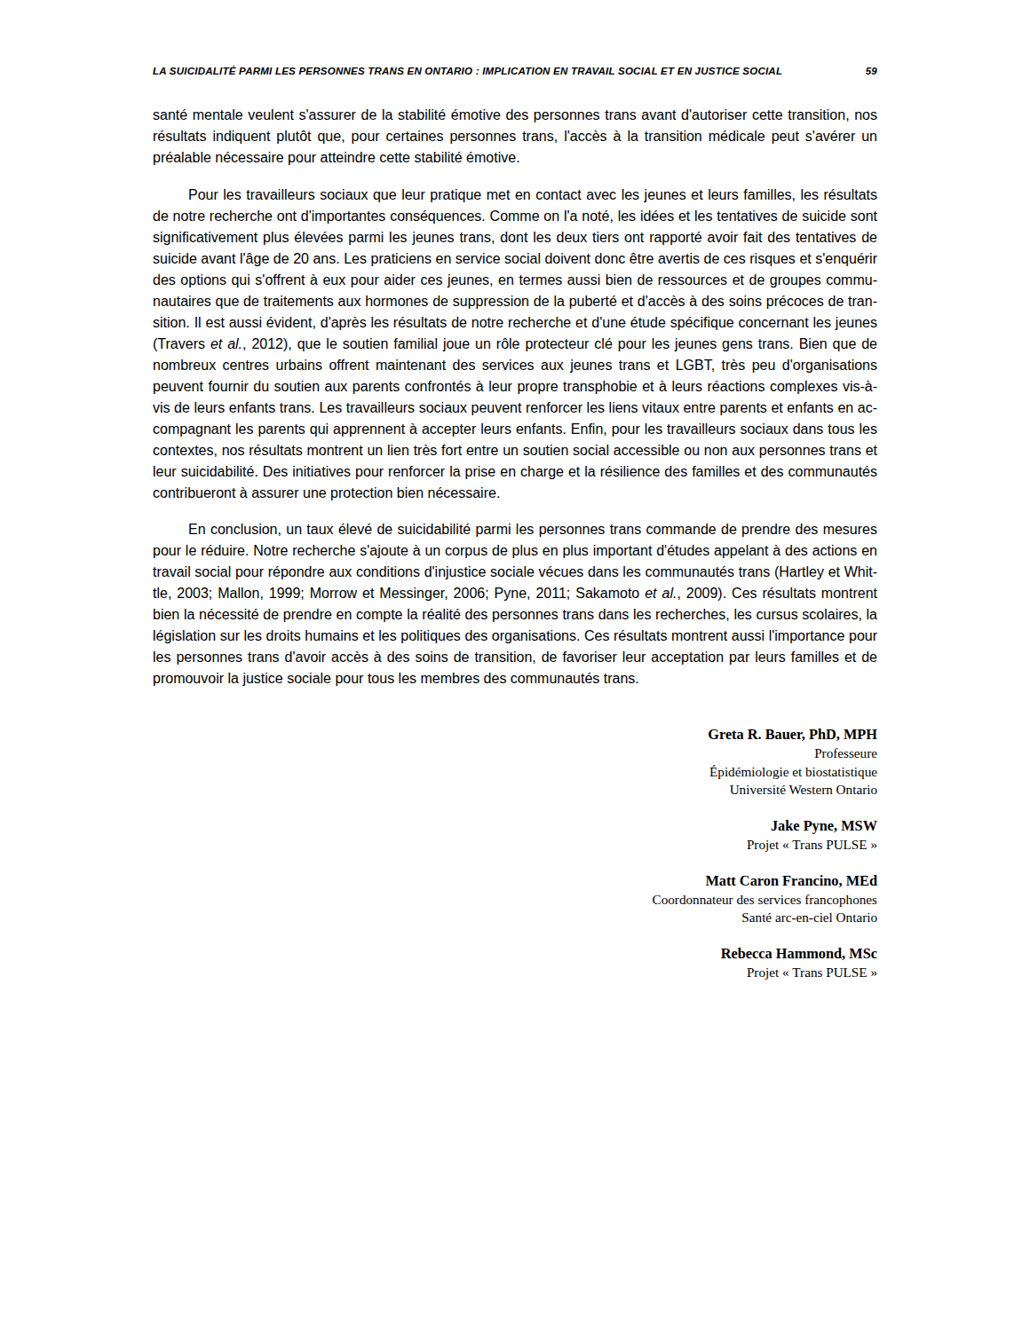La suicidalité parmi les personnes trans en Ontario : Implication en travail social et en justice social 59
santé mentale veulent s'assurer de la stabilité émotive des personnes trans avant d'autoriser cette transition, nos résultats indiquent plutôt que, pour certaines personnes trans, l'accès à la transition médicale peut s'avérer un préalable nécessaire pour atteindre cette stabilité émotive.
Pour les travailleurs sociaux que leur pratique met en contact avec les jeunes et leurs familles, les résultats de notre recherche ont d'importantes conséquences. Comme on l'a noté, les idées et les tentatives de suicide sont significativement plus élevées parmi les jeunes trans, dont les deux tiers ont rapporté avoir fait des tentatives de suicide avant l'âge de 20 ans. Les praticiens en service social doivent donc être avertis de ces risques et s'enquérir des options qui s'offrent à eux pour aider ces jeunes, en termes aussi bien de ressources et de groupes communautaires que de traitements aux hormones de suppression de la puberté et d'accès à des soins précoces de transition. Il est aussi évident, d'après les résultats de notre recherche et d'une étude spécifique concernant les jeunes (Travers et al., 2012), que le soutien familial joue un rôle protecteur clé pour les jeunes gens trans. Bien que de nombreux centres urbains offrent maintenant des services aux jeunes trans et LGBT, très peu d'organisations peuvent fournir du soutien aux parents confrontés à leur propre transphobie et à leurs réactions complexes vis-à-vis de leurs enfants trans. Les travailleurs sociaux peuvent renforcer les liens vitaux entre parents et enfants en accompagnant les parents qui apprennent à accepter leurs enfants. Enfin, pour les travailleurs sociaux dans tous les contextes, nos résultats montrent un lien très fort entre un soutien social accessible ou non aux personnes trans et leur suicidabilité. Des initiatives pour renforcer la prise en charge et la résilience des familles et des communautés contribueront à assurer une protection bien nécessaire.
En conclusion, un taux élevé de suicidabilité parmi les personnes trans commande de prendre des mesures pour le réduire. Notre recherche s'ajoute à un corpus de plus en plus important d'études appelant à des actions en travail social pour répondre aux conditions d'injustice sociale vécues dans les communautés trans (Hartley et Whittle, 2003; Mallon, 1999; Morrow et Messinger, 2006; Pyne, 2011; Sakamoto et al., 2009). Ces résultats montrent bien la nécessité de prendre en compte la réalité des personnes trans dans les recherches, les cursus scolaires, la législation sur les droits humains et les politiques des organisations. Ces résultats montrent aussi l'importance pour les personnes trans d'avoir accès à des soins de transition, de favoriser leur acceptation par leurs familles et de promouvoir la justice sociale pour tous les membres des communautés trans.
Greta R. Bauer, PhD, MPH
Professeure
Épidémiologie et biostatistique
Université Western Ontario
Jake Pyne, MSW
Projet « Trans PULSE »
Matt Caron Francino, MEd
Coordonnateur des services francophones
Santé arc-en-ciel Ontario
Rebecca Hammond, MSc
Projet « Trans PULSE »